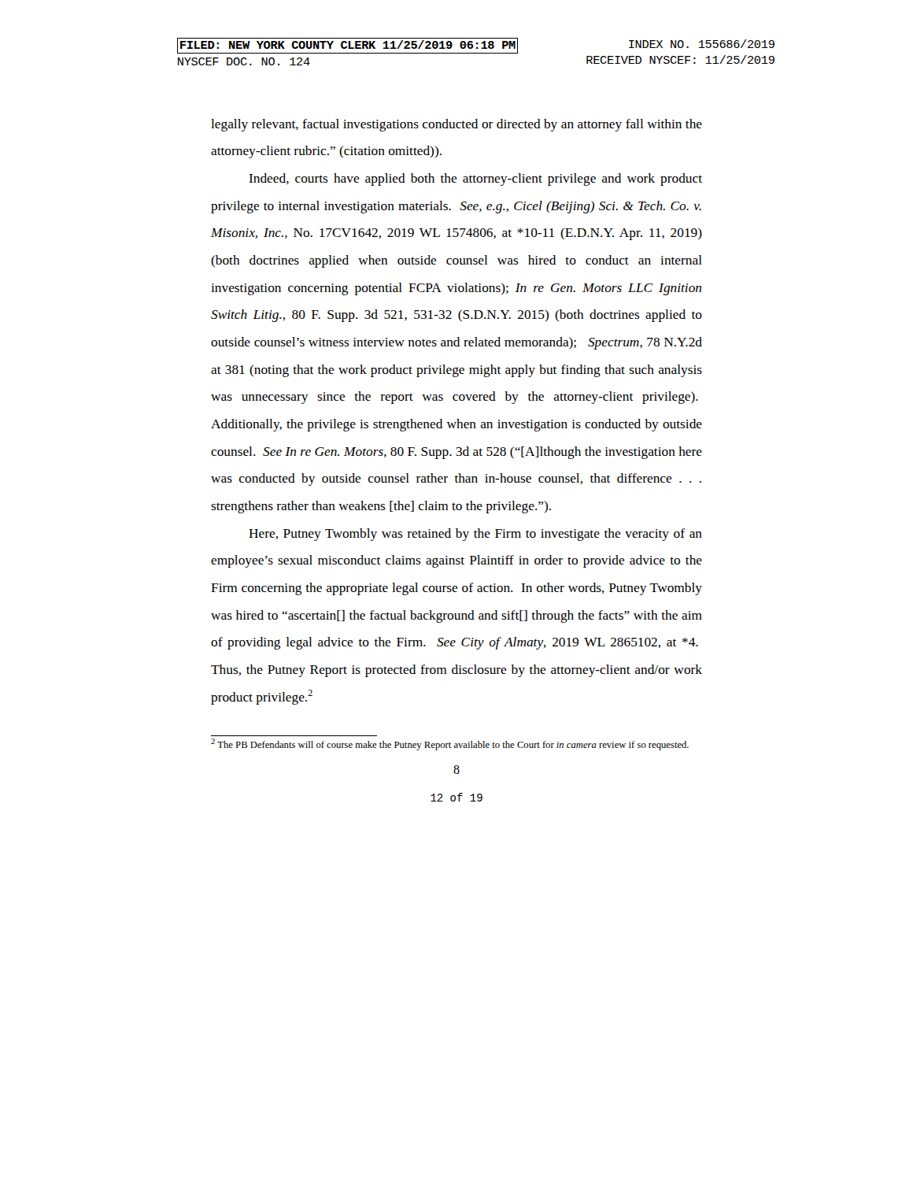FILED: NEW YORK COUNTY CLERK 11/25/2019 06:18 PM
NYSCEF DOC. NO. 124
INDEX NO. 155686/2019
RECEIVED NYSCEF: 11/25/2019
legally relevant, factual investigations conducted or directed by an attorney fall within the attorney-client rubric.” (citation omitted)).
Indeed, courts have applied both the attorney-client privilege and work product privilege to internal investigation materials. See, e.g., Cicel (Beijing) Sci. & Tech. Co. v. Misonix, Inc., No. 17CV1642, 2019 WL 1574806, at *10-11 (E.D.N.Y. Apr. 11, 2019) (both doctrines applied when outside counsel was hired to conduct an internal investigation concerning potential FCPA violations); In re Gen. Motors LLC Ignition Switch Litig., 80 F. Supp. 3d 521, 531-32 (S.D.N.Y. 2015) (both doctrines applied to outside counsel’s witness interview notes and related memoranda); Spectrum, 78 N.Y.2d at 381 (noting that the work product privilege might apply but finding that such analysis was unnecessary since the report was covered by the attorney-client privilege). Additionally, the privilege is strengthened when an investigation is conducted by outside counsel. See In re Gen. Motors, 80 F. Supp. 3d at 528 (“[A]lthough the investigation here was conducted by outside counsel rather than in-house counsel, that difference . . . strengthens rather than weakens [the] claim to the privilege.”).
Here, Putney Twombly was retained by the Firm to investigate the veracity of an employee’s sexual misconduct claims against Plaintiff in order to provide advice to the Firm concerning the appropriate legal course of action. In other words, Putney Twombly was hired to “ascertain[] the factual background and sift[] through the facts” with the aim of providing legal advice to the Firm. See City of Almaty, 2019 WL 2865102, at *4. Thus, the Putney Report is protected from disclosure by the attorney-client and/or work product privilege.2
2 The PB Defendants will of course make the Putney Report available to the Court for in camera review if so requested.
8
12 of 19